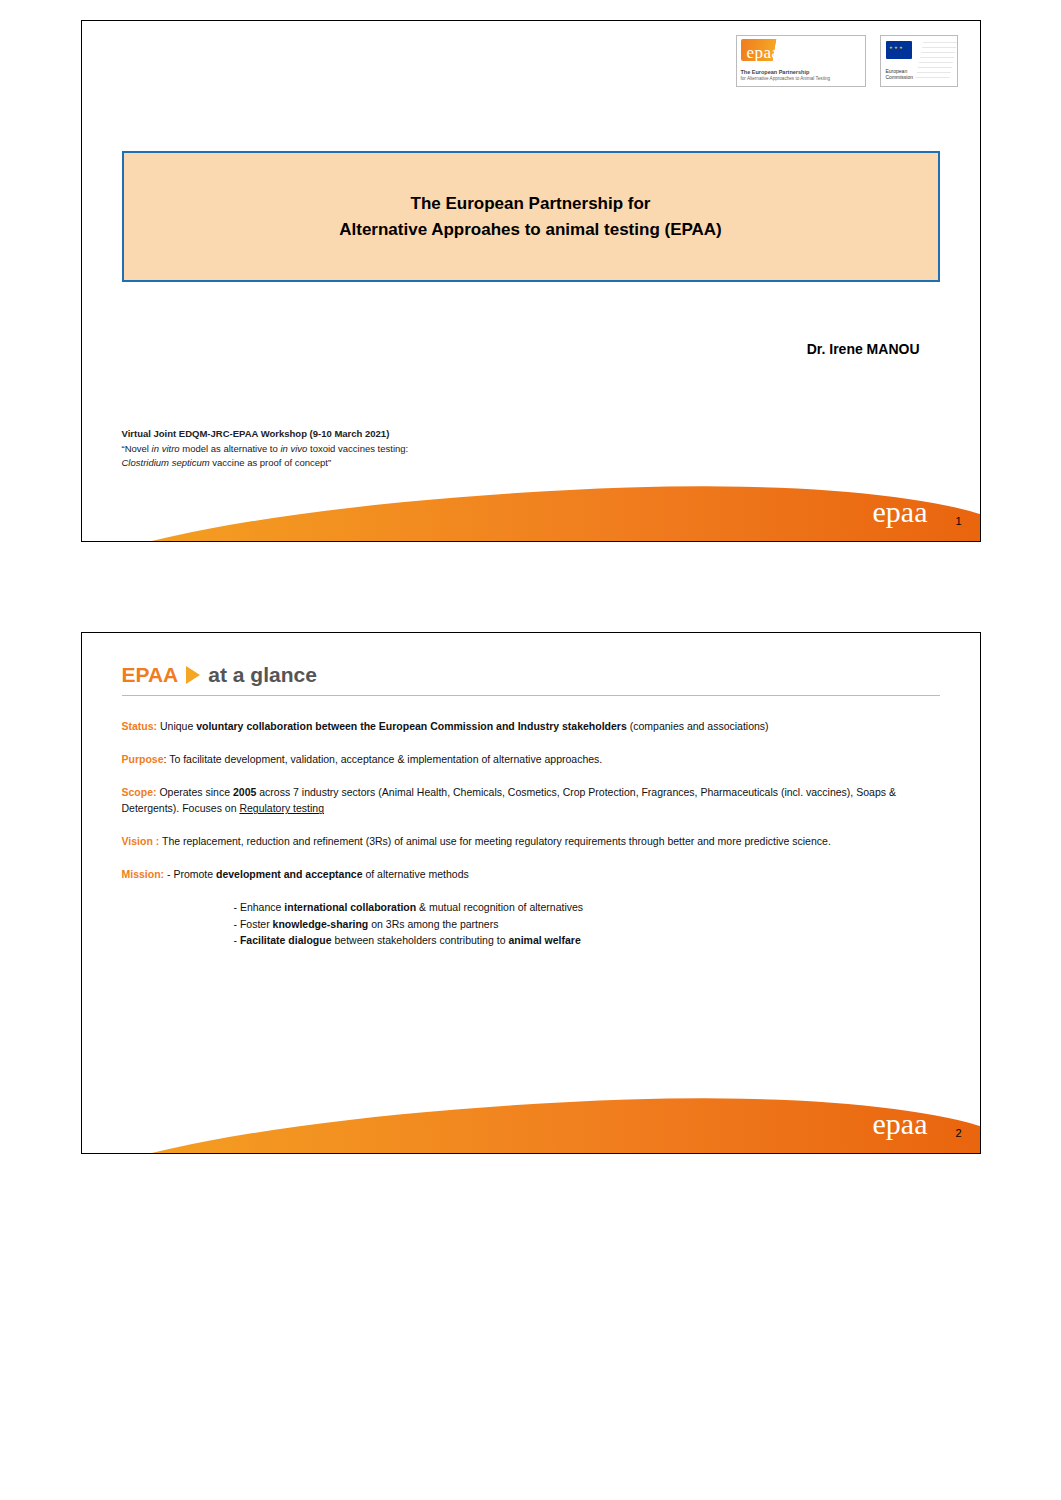epaa
The European Partnership for Alternative Approaches to Animal Testing
European
Commission
The European Partnership for
Alternative Approahes to animal testing (EPAA)
Dr. Irene MANOU
Virtual Joint EDQM-JRC-EPAA Workshop (9-10 March 2021)
“Novel in vitro model as alternative to in vivo toxoid vaccines testing:
Clostridium septicum vaccine as proof of concept”
epaa
1
EPAA at a glance
Status: Unique voluntary collaboration between the European Commission and Industry stakeholders (companies and associations)
Purpose: To facilitate development, validation, acceptance & implementation of alternative approaches.
Scope: Operates since 2005 across 7 industry sectors (Animal Health, Chemicals, Cosmetics, Crop Protection, Fragrances, Pharmaceuticals (incl. vaccines), Soaps & Detergents). Focuses on Regulatory testing
Vision : The replacement, reduction and refinement (3Rs) of animal use for meeting regulatory requirements through better and more predictive science.
Mission: - Promote development and acceptance of alternative methods
Enhance international collaboration & mutual recognition of alternatives
Foster knowledge-sharing on 3Rs among the partners
Facilitate dialogue between stakeholders contributing to animal welfare
epaa
2